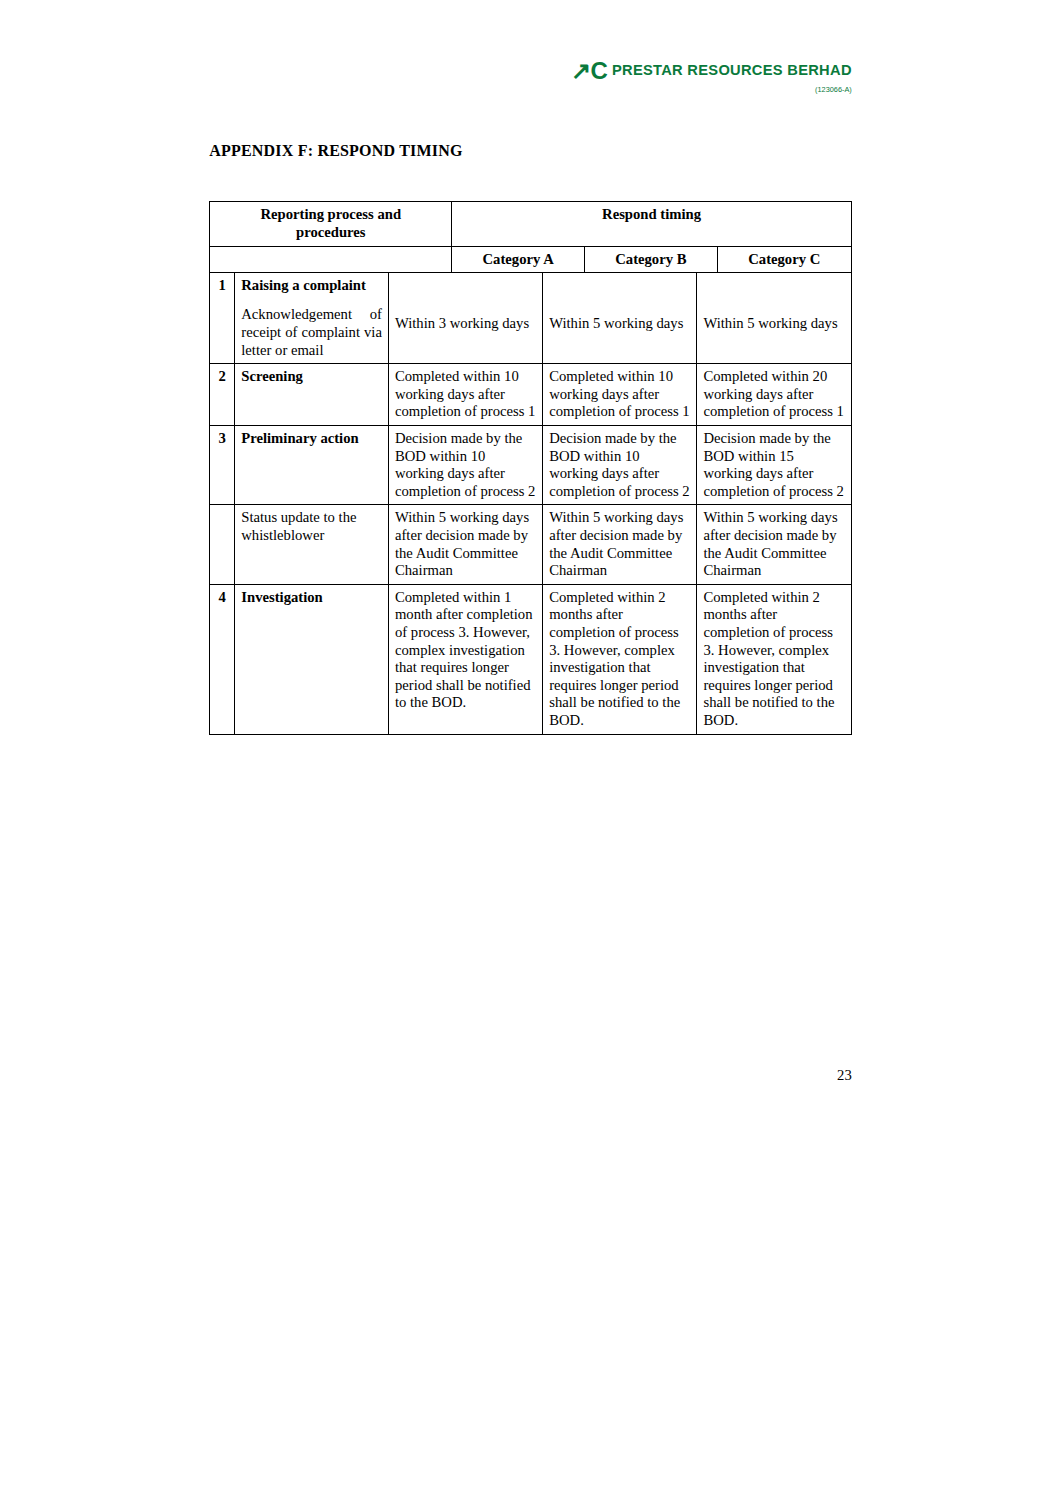↗C PRESTAR RESOURCES BERHAD (123066-A)
APPENDIX F: RESPOND TIMING
| Reporting process and procedures | Respond timing |
| --- | --- |
| | Category A | Category B | Category C |
| 1 | Raising a complaint Acknowledgement of receipt of complaint via letter or email | Within 3 working days | Within 5 working days | Within 5 working days |
| 2 | Screening | Completed within 10 working days after completion of process 1 | Completed within 10 working days after completion of process 1 | Completed within 20 working days after completion of process 1 |
| 3 | Preliminary action | Decision made by the BOD within 10 working days after completion of process 2 | Decision made by the BOD within 10 working days after completion of process 2 | Decision made by the BOD within 15 working days after completion of process 2 |
| | Status update to the whistleblower | Within 5 working days after decision made by the Audit Committee Chairman | Within 5 working days after decision made by the Audit Committee Chairman | Within 5 working days after decision made by the Audit Committee Chairman |
| 4 | Investigation | Completed within 1 month after completion of process 3. However, complex investigation that requires longer period shall be notified to the BOD. | Completed within 2 months after completion of process 3. However, complex investigation that requires longer period shall be notified to the BOD. | Completed within 2 months after completion of process 3. However, complex investigation that requires longer period shall be notified to the BOD. |
23